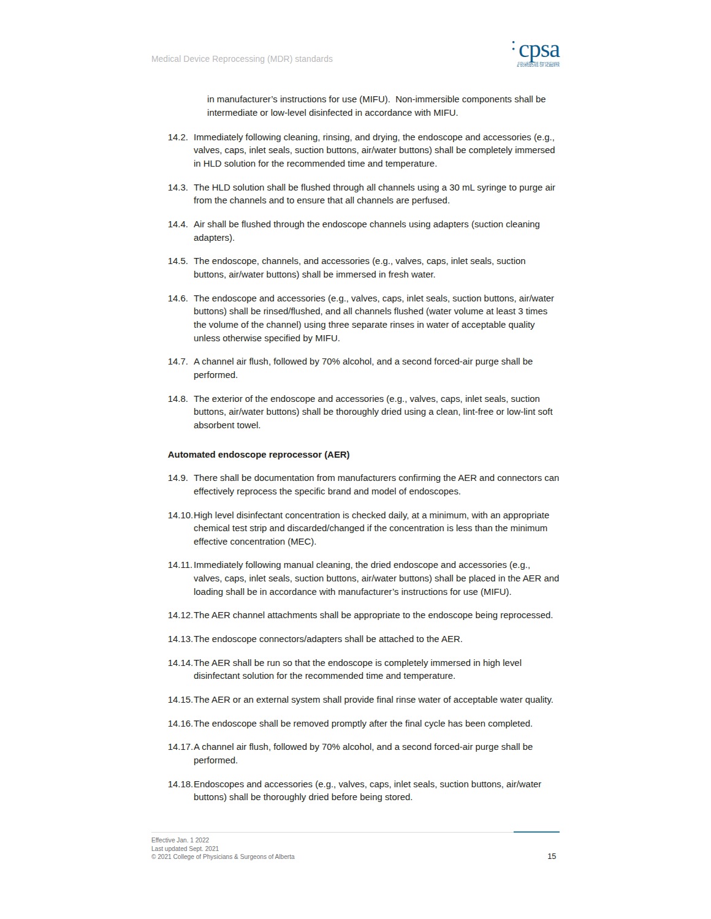Medical Device Reprocessing (MDR) standards
•
•cpsa
College of Physicians
& Surgeons of Alberta
in manufacturer’s instructions for use (MIFU). Non-immersible components shall be intermediate or low-level disinfected in accordance with MIFU.
14.2.
Immediately following cleaning, rinsing, and drying, the endoscope and accessories (e.g., valves, caps, inlet seals, suction buttons, air/water buttons) shall be completely immersed in HLD solution for the recommended time and temperature.
14.3.
The HLD solution shall be flushed through all channels using a 30 mL syringe to purge air from the channels and to ensure that all channels are perfused.
14.4.
Air shall be flushed through the endoscope channels using adapters (suction cleaning adapters).
14.5.
The endoscope, channels, and accessories (e.g., valves, caps, inlet seals, suction buttons, air/water buttons) shall be immersed in fresh water.
14.6.
The endoscope and accessories (e.g., valves, caps, inlet seals, suction buttons, air/water buttons) shall be rinsed/flushed, and all channels flushed (water volume at least 3 times the volume of the channel) using three separate rinses in water of acceptable quality unless otherwise specified by MIFU.
14.7.
A channel air flush, followed by 70% alcohol, and a second forced-air purge shall be performed.
14.8.
The exterior of the endoscope and accessories (e.g., valves, caps, inlet seals, suction buttons, air/water buttons) shall be thoroughly dried using a clean, lint-free or low-lint soft absorbent towel.
Automated endoscope reprocessor (AER)
14.9.
There shall be documentation from manufacturers confirming the AER and connectors can effectively reprocess the specific brand and model of endoscopes.
14.10.
High level disinfectant concentration is checked daily, at a minimum, with an appropriate chemical test strip and discarded/changed if the concentration is less than the minimum effective concentration (MEC).
14.11.
Immediately following manual cleaning, the dried endoscope and accessories (e.g., valves, caps, inlet seals, suction buttons, air/water buttons) shall be placed in the AER and loading shall be in accordance with manufacturer’s instructions for use (MIFU).
14.12.
The AER channel attachments shall be appropriate to the endoscope being reprocessed.
14.13.
The endoscope connectors/adapters shall be attached to the AER.
14.14.
The AER shall be run so that the endoscope is completely immersed in high level disinfectant solution for the recommended time and temperature.
14.15.
The AER or an external system shall provide final rinse water of acceptable water quality.
14.16.
The endoscope shall be removed promptly after the final cycle has been completed.
14.17.
A channel air flush, followed by 70% alcohol, and a second forced-air purge shall be performed.
14.18.
Endoscopes and accessories (e.g., valves, caps, inlet seals, suction buttons, air/water buttons) shall be thoroughly dried before being stored.
Effective Jan. 1 2022
Last updated Sept. 2021
© 2021 College of Physicians & Surgeons of Alberta
15